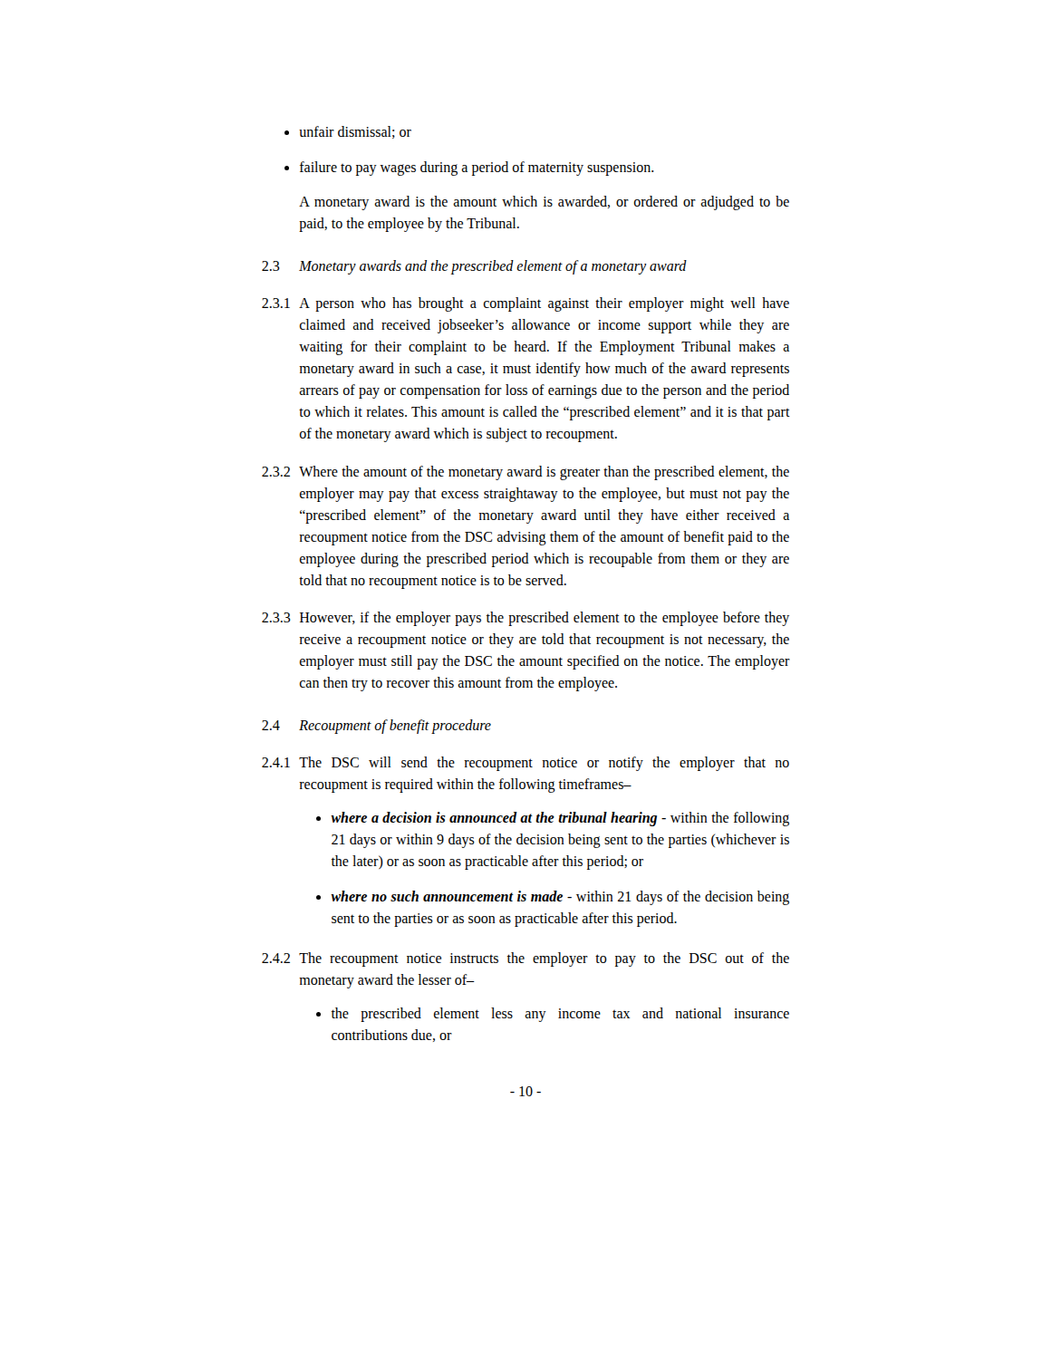unfair dismissal; or
failure to pay wages during a period of maternity suspension.
A monetary award is the amount which is awarded, or ordered or adjudged to be paid, to the employee by the Tribunal.
2.3
Monetary awards and the prescribed element of a monetary award
2.3.1
A person who has brought a complaint against their employer might well have claimed and received jobseeker’s allowance or income support while they are waiting for their complaint to be heard. If the Employment Tribunal makes a monetary award in such a case, it must identify how much of the award represents arrears of pay or compensation for loss of earnings due to the person and the period to which it relates. This amount is called the “prescribed element” and it is that part of the monetary award which is subject to recoupment.
2.3.2
Where the amount of the monetary award is greater than the prescribed element, the employer may pay that excess straightaway to the employee, but must not pay the “prescribed element” of the monetary award until they have either received a recoupment notice from the DSC advising them of the amount of benefit paid to the employee during the prescribed period which is recoupable from them or they are told that no recoupment notice is to be served.
2.3.3
However, if the employer pays the prescribed element to the employee before they receive a recoupment notice or they are told that recoupment is not necessary, the employer must still pay the DSC the amount specified on the notice. The employer can then try to recover this amount from the employee.
2.4
Recoupment of benefit procedure
2.4.1
The DSC will send the recoupment notice or notify the employer that no recoupment is required within the following timeframes–
where a decision is announced at the tribunal hearing - within the following 21 days or within 9 days of the decision being sent to the parties (whichever is the later) or as soon as practicable after this period; or
where no such announcement is made - within 21 days of the decision being sent to the parties or as soon as practicable after this period.
2.4.2
The recoupment notice instructs the employer to pay to the DSC out of the monetary award the lesser of–
the prescribed element less any income tax and national insurance contributions due, or
- 10 -